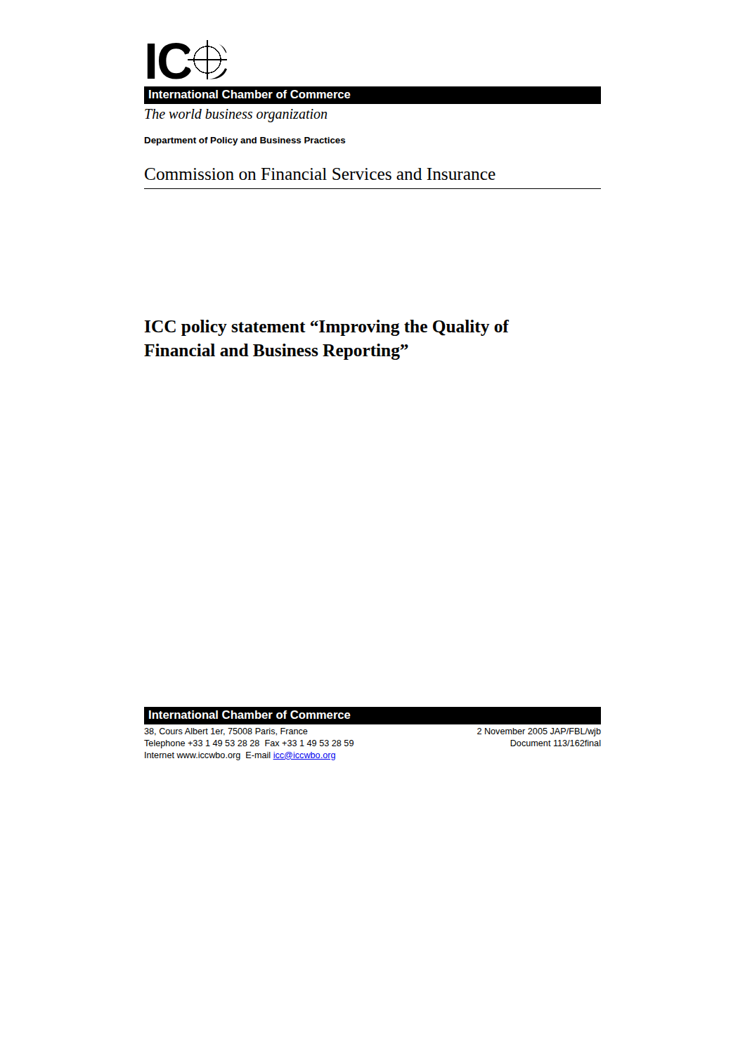ICC
International Chamber of Commerce
The world business organization
Department of Policy and Business Practices
Commission on Financial Services and Insurance
ICC policy statement “Improving the Quality of Financial and Business Reporting”
International Chamber of Commerce
| 38, Cours Albert 1er, 75008 Paris, France | 2 November 2005 JAP/FBL/wjb |
| Telephone +33 1 49 53 28 28 Fax +33 1 49 53 28 59 | Document 113/162final |
| Internet www.iccwbo.org E-mail icc@iccwbo.org | |